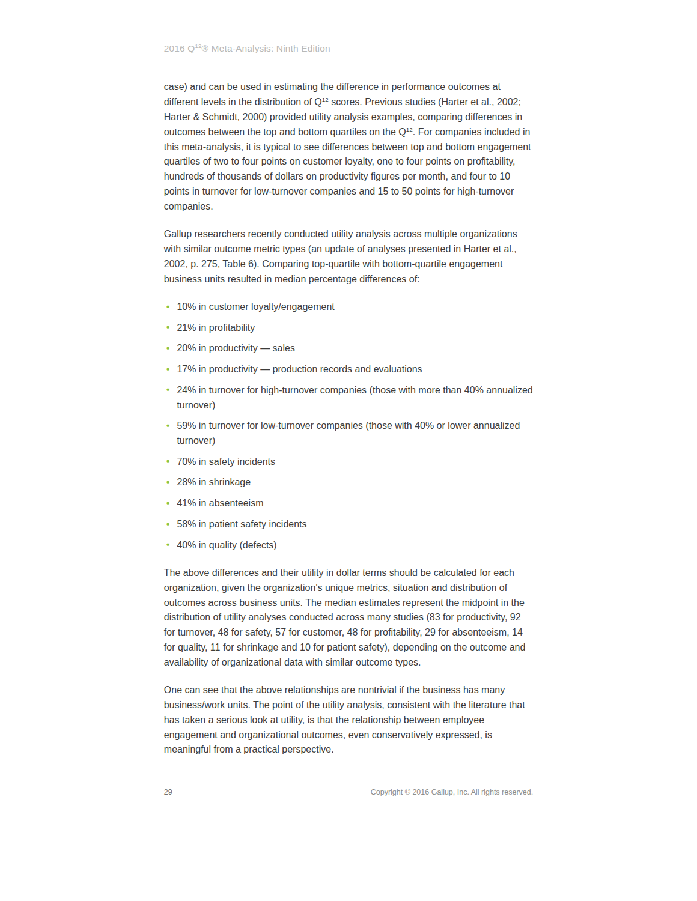2016 Q12® Meta-Analysis: Ninth Edition
case) and can be used in estimating the difference in performance outcomes at different levels in the distribution of Q12 scores. Previous studies (Harter et al., 2002; Harter & Schmidt, 2000) provided utility analysis examples, comparing differences in outcomes between the top and bottom quartiles on the Q12. For companies included in this meta-analysis, it is typical to see differences between top and bottom engagement quartiles of two to four points on customer loyalty, one to four points on profitability, hundreds of thousands of dollars on productivity figures per month, and four to 10 points in turnover for low-turnover companies and 15 to 50 points for high-turnover companies.
Gallup researchers recently conducted utility analysis across multiple organizations with similar outcome metric types (an update of analyses presented in Harter et al., 2002, p. 275, Table 6). Comparing top-quartile with bottom-quartile engagement business units resulted in median percentage differences of:
10% in customer loyalty/engagement
21% in profitability
20% in productivity — sales
17% in productivity — production records and evaluations
24% in turnover for high-turnover companies (those with more than 40% annualized turnover)
59% in turnover for low-turnover companies (those with 40% or lower annualized turnover)
70% in safety incidents
28% in shrinkage
41% in absenteeism
58% in patient safety incidents
40% in quality (defects)
The above differences and their utility in dollar terms should be calculated for each organization, given the organization's unique metrics, situation and distribution of outcomes across business units. The median estimates represent the midpoint in the distribution of utility analyses conducted across many studies (83 for productivity, 92 for turnover, 48 for safety, 57 for customer, 48 for profitability, 29 for absenteeism, 14 for quality, 11 for shrinkage and 10 for patient safety), depending on the outcome and availability of organizational data with similar outcome types.
One can see that the above relationships are nontrivial if the business has many business/work units. The point of the utility analysis, consistent with the literature that has taken a serious look at utility, is that the relationship between employee engagement and organizational outcomes, even conservatively expressed, is meaningful from a practical perspective.
29 Copyright © 2016 Gallup, Inc. All rights reserved.